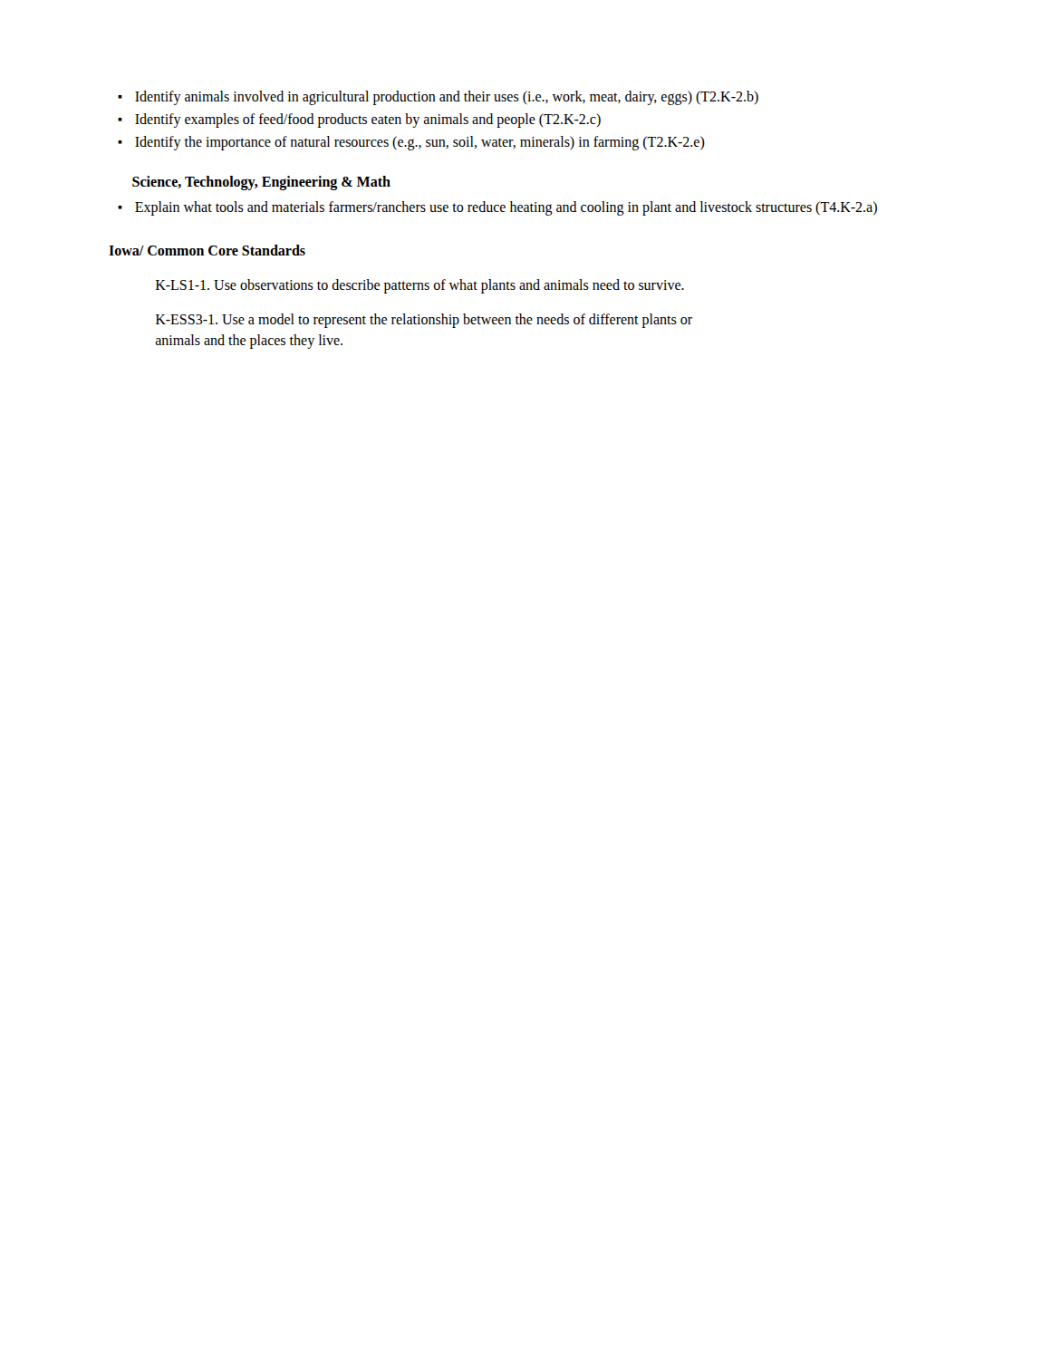Identify animals involved in agricultural production and their uses (i.e., work, meat, dairy, eggs) (T2.K-2.b)
Identify examples of feed/food products eaten by animals and people (T2.K-2.c)
Identify the importance of natural resources (e.g., sun, soil, water, minerals) in farming (T2.K-2.e)
Science, Technology, Engineering & Math
Explain what tools and materials farmers/ranchers use to reduce heating and cooling in plant and livestock structures (T4.K-2.a)
Iowa/ Common Core Standards
K-LS1-1. Use observations to describe patterns of what plants and animals need to survive.
K-ESS3-1. Use a model to represent the relationship between the needs of different plants or animals and the places they live.